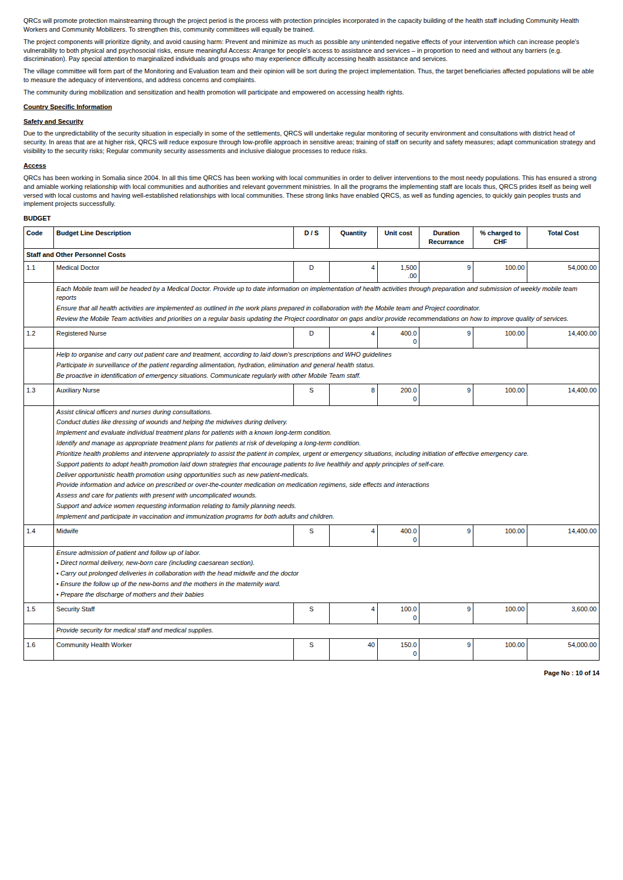QRCs will promote protection mainstreaming through the project period is the process with protection principles incorporated in the capacity building of the health staff including Community Health Workers and Community Mobilizers. To strengthen this, community committees will equally be trained.
The project components will prioritize dignity, and avoid causing harm: Prevent and minimize as much as possible any unintended negative effects of your intervention which can increase people's vulnerability to both physical and psychosocial risks, ensure meaningful Access: Arrange for people's access to assistance and services – in proportion to need and without any barriers (e.g. discrimination). Pay special attention to marginalized individuals and groups who may experience difficulty accessing health assistance and services.
The village committee will form part of the Monitoring and Evaluation team and their opinion will be sort during the project implementation. Thus, the target beneficiaries affected populations will be able to measure the adequacy of interventions, and address concerns and complaints.
The community during mobilization and sensitization and health promotion will participate and empowered on accessing health rights.
Country Specific Information
Safety and Security
Due to the unpredictability of the security situation in especially in some of the settlements, QRCS will undertake regular monitoring of security environment and consultations with district head of security. In areas that are at higher risk, QRCS will reduce exposure through low-profile approach in sensitive areas; training of staff on security and safety measures; adapt communication strategy and visibility to the security risks; Regular community security assessments and inclusive dialogue processes to reduce risks.
Access
QRCs has been working in Somalia since 2004. In all this time QRCS has been working with local communities in order to deliver interventions to the most needy populations. This has ensured a strong and amiable working relationship with local communities and authorities and relevant government ministries. In all the programs the implementing staff are locals thus, QRCS prides itself as being well versed with local customs and having well-established relationships with local communities. These strong links have enabled QRCS, as well as funding agencies, to quickly gain peoples trusts and implement projects successfully.
BUDGET
| Code | Budget Line Description | D / S | Quantity | Unit cost | Duration Recurrance | % charged to CHF | Total Cost |
| --- | --- | --- | --- | --- | --- | --- | --- |
| Staff and Other Personnel Costs |
| 1.1 | Medical Doctor | D | 4 | 1,500 .00 | 9 | 100.00 | 54,000.00 |
| | Each Mobile team will be headed by a Medical Doctor. Provide up to date information on implementation of health activities through preparation and submission of weekly mobile team reports Ensure that all health activities are implemented as outlined in the work plans prepared in collaboration with the Mobile team and Project coordinator. Review the Mobile Team activities and priorities on a regular basis updating the Project coordinator on gaps and/or provide recommendations on how to improve quality of services. |
| 1.2 | Registered Nurse | D | 4 | 400.0 0 | 9 | 100.00 | 14,400.00 |
| | Help to organise and carry out patient care and treatment, according to laid down's prescriptions and WHO guidelines Participate in surveillance of the patient regarding alimentation, hydration, elimination and general health status. Be proactive in identification of emergency situations. Communicate regularly with other Mobile Team staff. |
| 1.3 | Auxiliary Nurse | S | 8 | 200.0 0 | 9 | 100.00 | 14,400.00 |
| | Assist clinical officers and nurses during consultations. Conduct duties like dressing of wounds and helping the midwives during delivery. Implement and evaluate individual treatment plans for patients with a known long-term condition. Identify and manage as appropriate treatment plans for patients at risk of developing a long-term condition. Prioritize health problems and intervene appropriately to assist the patient in complex, urgent or emergency situations, including initiation of effective emergency care. Support patients to adopt health promotion laid down strategies that encourage patients to live healthily and apply principles of self-care. Deliver opportunistic health promotion using opportunities such as new patient-medicals. Provide information and advice on prescribed or over-the-counter medication on medication regimens, side effects and interactions Assess and care for patients with present with uncomplicated wounds. Support and advice women requesting information relating to family planning needs. Implement and participate in vaccination and immunization programs for both adults and children. |
| 1.4 | Midwife | S | 4 | 400.0 0 | 9 | 100.00 | 14,400.00 |
| | Ensure admission of patient and follow up of labor. • Direct normal delivery, new-born care (including caesarean section). • Carry out prolonged deliveries in collaboration with the head midwife and the doctor • Ensure the follow up of the new-borns and the mothers in the maternity ward. • Prepare the discharge of mothers and their babies |
| 1.5 | Security Staff | S | 4 | 100.0 0 | 9 | 100.00 | 3,600.00 |
| | Provide security for medical staff and medical supplies. |
| 1.6 | Community Health Worker | S | 40 | 150.0 0 | 9 | 100.00 | 54,000.00 |
Page No : 10 of 14